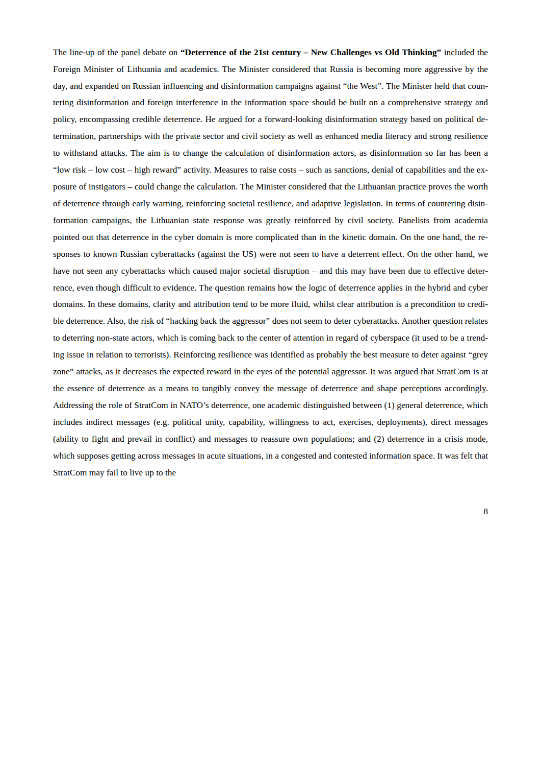The line-up of the panel debate on “Deterrence of the 21st century – New Challenges vs Old Thinking” included the Foreign Minister of Lithuania and academics. The Minister considered that Russia is becoming more aggressive by the day, and expanded on Russian influencing and disinformation campaigns against “the West”. The Minister held that countering disinformation and foreign interference in the information space should be built on a comprehensive strategy and policy, encompassing credible deterrence. He argued for a forward-looking disinformation strategy based on political determination, partnerships with the private sector and civil society as well as enhanced media literacy and strong resilience to withstand attacks. The aim is to change the calculation of disinformation actors, as disinformation so far has been a “low risk – low cost – high reward” activity. Measures to raise costs – such as sanctions, denial of capabilities and the exposure of instigators – could change the calculation. The Minister considered that the Lithuanian practice proves the worth of deterrence through early warning, reinforcing societal resilience, and adaptive legislation. In terms of countering disinformation campaigns, the Lithuanian state response was greatly reinforced by civil society. Panelists from academia pointed out that deterrence in the cyber domain is more complicated than in the kinetic domain. On the one hand, the responses to known Russian cyberattacks (against the US) were not seen to have a deterrent effect. On the other hand, we have not seen any cyberattacks which caused major societal disruption – and this may have been due to effective deterrence, even though difficult to evidence. The question remains how the logic of deterrence applies in the hybrid and cyber domains. In these domains, clarity and attribution tend to be more fluid, whilst clear attribution is a precondition to credible deterrence. Also, the risk of “hacking back the aggressor” does not seem to deter cyberattacks. Another question relates to deterring non-state actors, which is coming back to the center of attention in regard of cyberspace (it used to be a trending issue in relation to terrorists). Reinforcing resilience was identified as probably the best measure to deter against “grey zone” attacks, as it decreases the expected reward in the eyes of the potential aggressor. It was argued that StratCom is at the essence of deterrence as a means to tangibly convey the message of deterrence and shape perceptions accordingly. Addressing the role of StratCom in NATO’s deterrence, one academic distinguished between (1) general deterrence, which includes indirect messages (e.g. political unity, capability, willingness to act, exercises, deployments), direct messages (ability to fight and prevail in conflict) and messages to reassure own populations; and (2) deterrence in a crisis mode, which supposes getting across messages in acute situations, in a congested and contested information space. It was felt that StratCom may fail to live up to the
8